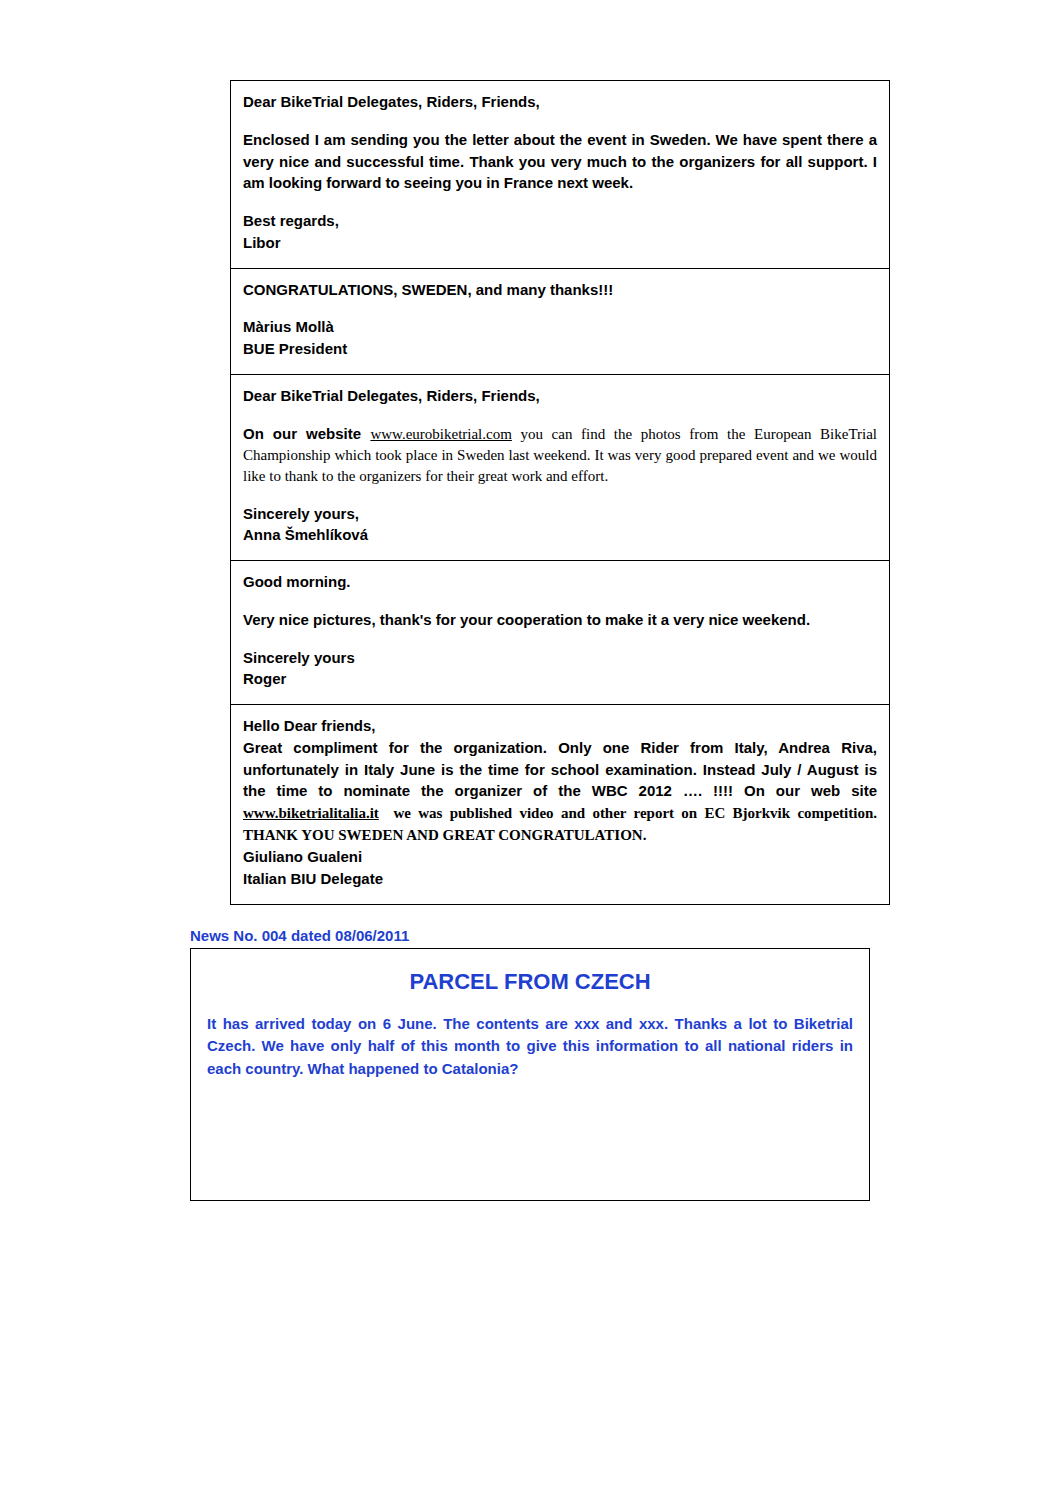| Dear BikeTrial Delegates, Riders, Friends, Enclosed I am sending you the letter about the event in Sweden. We have spent there a very nice and successful time. Thank you very much to the organizers for all support. I am looking forward to seeing you in France next week. Best regards, Libor |
| CONGRATULATIONS, SWEDEN, and many thanks!!! Màrius Mollà BUE President |
| Dear BikeTrial Delegates, Riders, Friends, On our website www.eurobiketrial.com you can find the photos from the European BikeTrial Championship which took place in Sweden last weekend. It was very good prepared event and we would like to thank to the organizers for their great work and effort. Sincerely yours, Anna Šmehlíková |
| Good morning. Very nice pictures, thank's for your cooperation to make it a very nice weekend. Sincerely yours Roger |
| Hello Dear friends, Great compliment for the organization. Only one Rider from Italy, Andrea Riva, unfortunately in Italy June is the time for school examination. Instead July / August is the time to nominate the organizer of the WBC 2012 …. !!!! On our web site www.biketrialitalia.it we was published video and other report on EC Bjorkvik competition. THANK YOU SWEDEN AND GREAT CONGRATULATION. Giuliano Gualeni Italian BIU Delegate |
News No. 004 dated 08/06/2011
| PARCEL FROM CZECH It has arrived today on 6 June. The contents are xxx and xxx. Thanks a lot to Biketrial Czech. We have only half of this month to give this information to all national riders in each country. What happened to Catalonia? |